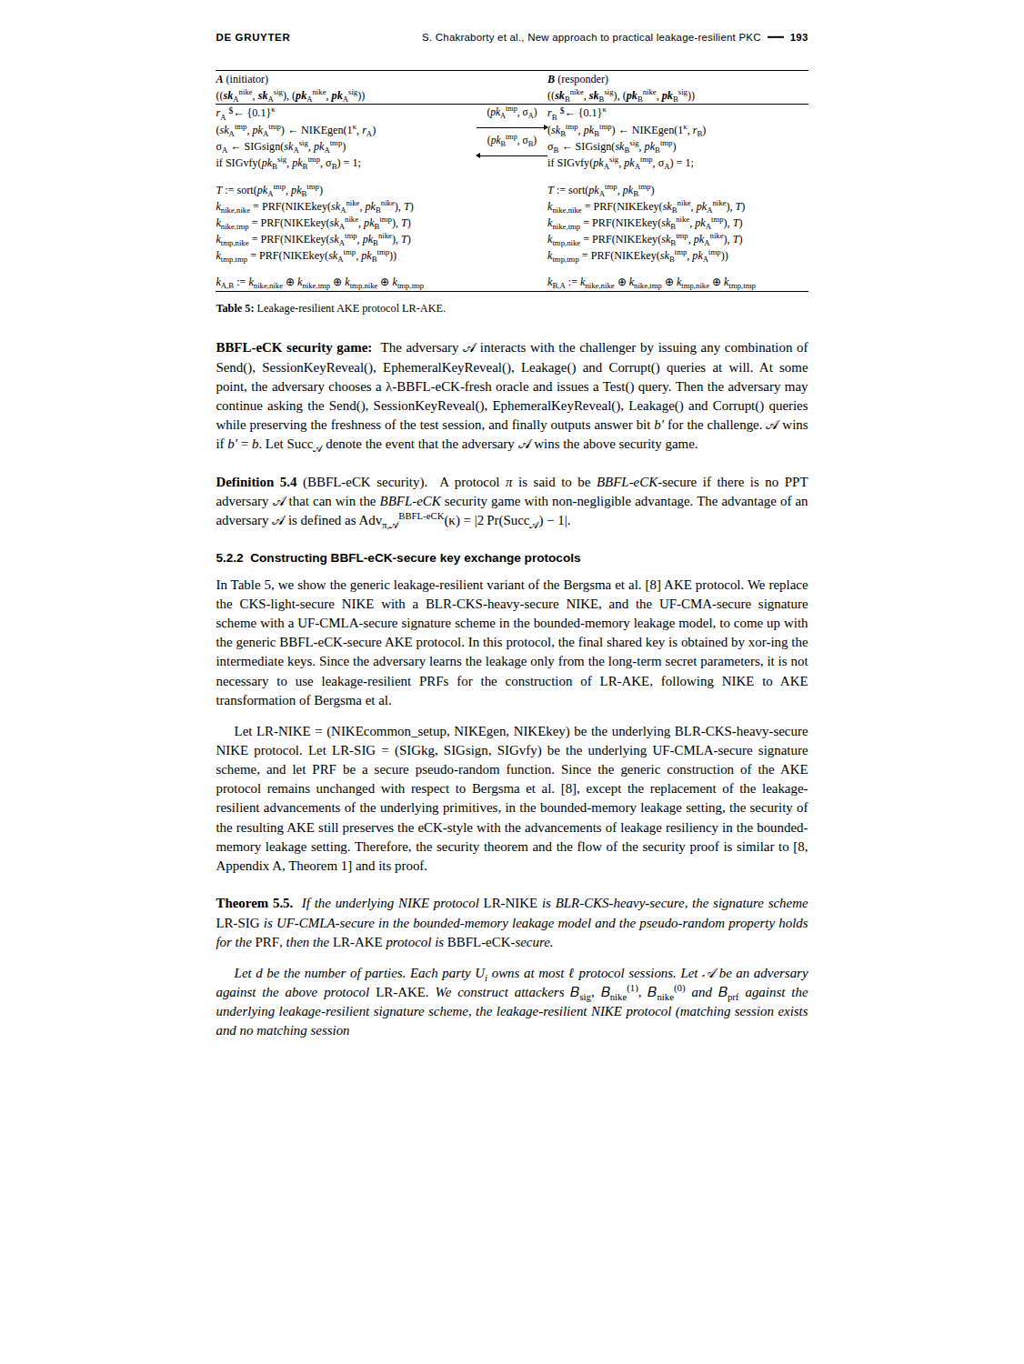DE GRUYTER
S. Chakraborty et al., New approach to practical leakage-resilient PKC 193
| A (initiator) (( sk A nike , sk A sig ), ( pk A nike , pk A sig )) | | B (responder) (( sk B nike , sk B sig ), ( pk B nike , pk B sig )) |
| r A $ ← {0.1} κ ( sk A tmp , pk A tmp ) ← NIKEgen(1 κ , r A ) σ A ← SIGsign( sk A sig , pk A tmp ) if SIGvfy( pk B sig , pk B tmp , σ B ) = 1; | ( pk A tmp , σ A ) ( pk B tmp , σ B ) | r B $ ← {0.1} κ ( sk B tmp , pk B tmp ) ← NIKEgen(1 κ , r B ) σ B ← SIGsign( sk B sig , pk B tmp ) if SIGvfy( pk A sig , pk A tmp , σ A ) = 1; |
| T := sort( pk A tmp , pk B tmp ) k nike,nike = PRF(NIKEkey( sk A nike , pk B nike ), T ) k nike,tmp = PRF(NIKEkey( sk A nike , pk B tmp ), T ) k tmp,nike = PRF(NIKEkey( sk A tmp , pk B nike ), T ) k tmp,tmp = PRF(NIKEkey( sk A tmp , pk B tmp )) | | T := sort( pk A tmp , pk B tmp ) k nike,nike = PRF(NIKEkey( sk B nike , pk A nike ), T ) k nike,tmp = PRF(NIKEkey( sk B nike , pk A tmp ), T ) k tmp,nike = PRF(NIKEkey( sk B tmp , pk A nike ), T ) k tmp,tmp = PRF(NIKEkey( sk B tmp , pk A tmp )) |
| k A,B := k nike,nike ⊕ k nike,tmp ⊕ k tmp,nike ⊕ k tmp,tmp | | k B,A := k nike,nike ⊕ k nike,tmp ⊕ k tmp,nike ⊕ k tmp,tmp |
Table 5: Leakage-resilient AKE protocol LR-AKE.
BBFL-eCK security game: The adversary 𝒜 interacts with the challenger by issuing any combination of Send(), SessionKeyReveal(), EphemeralKeyReveal(), Leakage() and Corrupt() queries at will. At some point, the adversary chooses a λ-BBFL-eCK-fresh oracle and issues a Test() query. Then the adversary may continue asking the Send(), SessionKeyReveal(), EphemeralKeyReveal(), Leakage() and Corrupt() queries while preserving the freshness of the test session, and finally outputs answer bit b′ for the challenge. 𝒜 wins if b′ = b. Let Succ𝒜 denote the event that the adversary 𝒜 wins the above security game.
Definition 5.4 (BBFL-eCK security). A protocol π is said to be BBFL-eCK-secure if there is no PPT adversary 𝒜 that can win the BBFL-eCK security game with non-negligible advantage. The advantage of an adversary 𝒜 is defined as Advπ,𝒜BBFL-eCK(κ) = |2 Pr(Succ𝒜) − 1|.
5.2.2 Constructing BBFL-eCK-secure key exchange protocols
In Table 5, we show the generic leakage-resilient variant of the Bergsma et al. [8] AKE protocol. We replace the CKS-light-secure NIKE with a BLR-CKS-heavy-secure NIKE, and the UF-CMA-secure signature scheme with a UF-CMLA-secure signature scheme in the bounded-memory leakage model, to come up with the generic BBFL-eCK-secure AKE protocol. In this protocol, the final shared key is obtained by xor-ing the intermediate keys. Since the adversary learns the leakage only from the long-term secret parameters, it is not necessary to use leakage-resilient PRFs for the construction of LR-AKE, following NIKE to AKE transformation of Bergsma et al.
Let LR-NIKE = (NIKEcommon_setup, NIKEgen, NIKEkey) be the underlying BLR-CKS-heavy-secure NIKE protocol. Let LR-SIG = (SIGkg, SIGsign, SIGvfy) be the underlying UF-CMLA-secure signature scheme, and let PRF be a secure pseudo-random function. Since the generic construction of the AKE protocol remains unchanged with respect to Bergsma et al. [8], except the replacement of the leakage-resilient advancements of the underlying primitives, in the bounded-memory leakage setting, the security of the resulting AKE still preserves the eCK-style with the advancements of leakage resiliency in the bounded-memory leakage setting. Therefore, the security theorem and the flow of the security proof is similar to [8, Appendix A, Theorem 1] and its proof.
Theorem 5.5. If the underlying NIKE protocol LR-NIKE is BLR-CKS-heavy-secure, the signature scheme LR-SIG is UF-CMLA-secure in the bounded-memory leakage model and the pseudo-random property holds for the PRF, then the LR-AKE protocol is BBFL-eCK-secure.
Let d be the number of parties. Each party Ui owns at most ℓ protocol sessions. Let 𝒜 be an adversary against the above protocol LR-AKE. We construct attackers 𝐵sig, 𝐵nike(1), 𝐵nike(0) and 𝐵prf against the underlying leakage-resilient signature scheme, the leakage-resilient NIKE protocol (matching session exists and no matching session